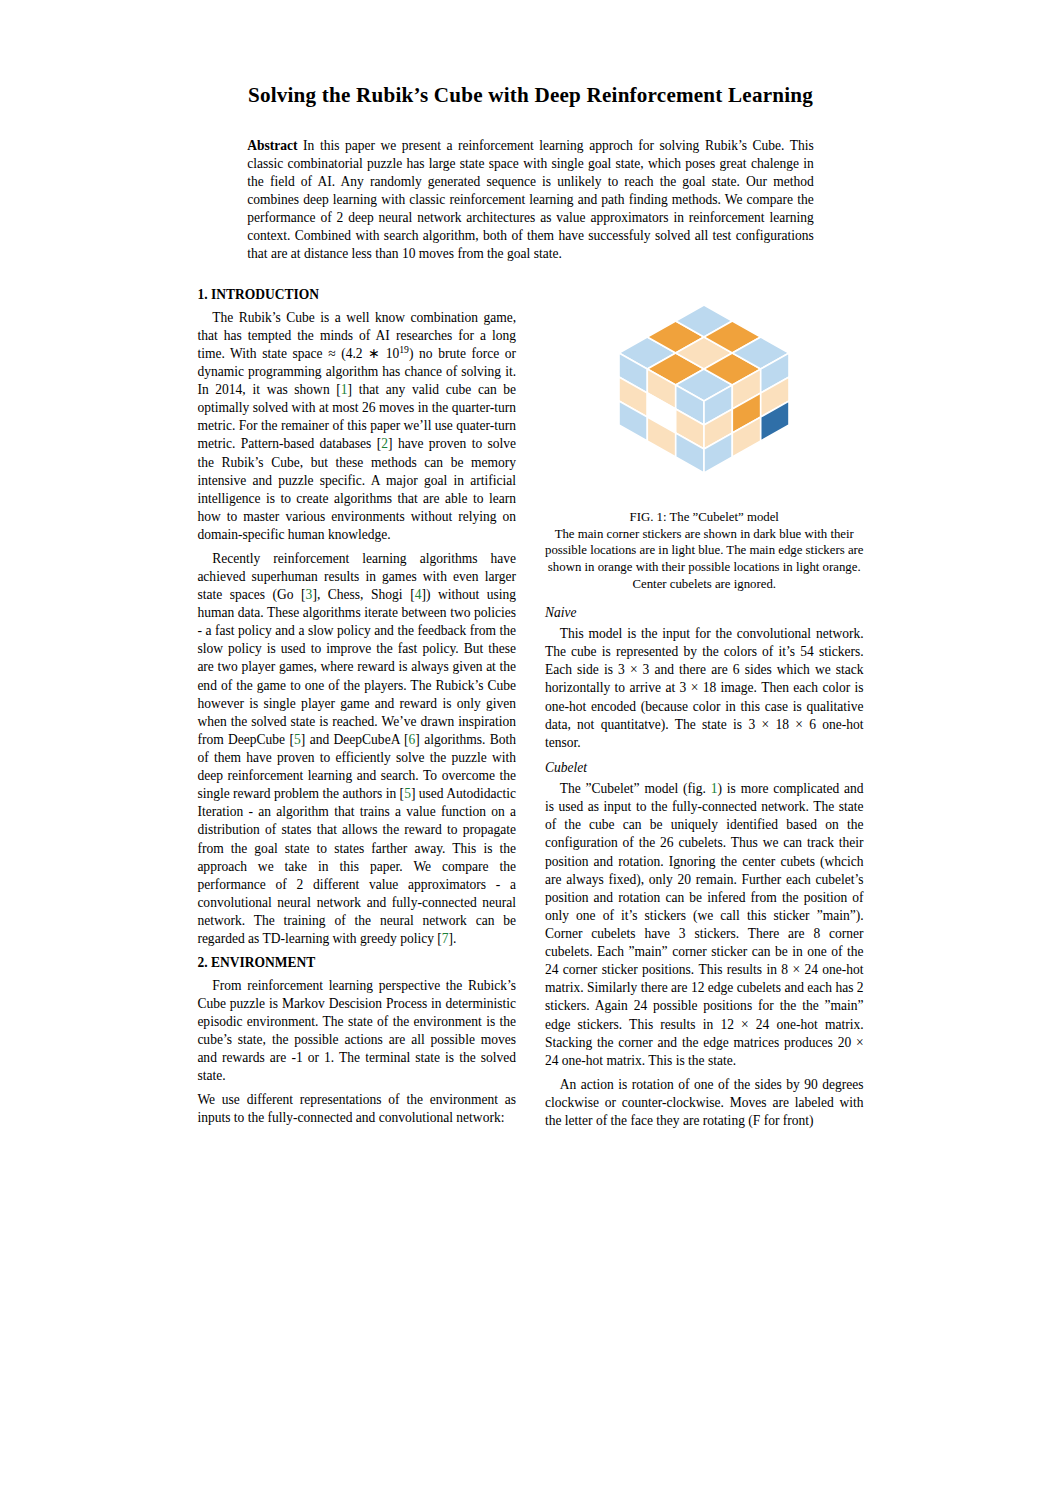Solving the Rubik’s Cube with Deep Reinforcement Learning
Abstract In this paper we present a reinforcement learning approch for solving Rubik’s Cube. This classic combinatorial puzzle has large state space with single goal state, which poses great chalenge in the field of AI. Any randomly generated sequence is unlikely to reach the goal state. Our method combines deep learning with classic reinforcement learning and path finding methods. We compare the performance of 2 deep neural network architectures as value approximators in reinforcement learning context. Combined with search algorithm, both of them have successfuly solved all test configurations that are at distance less than 10 moves from the goal state.
1. INTRODUCTION
The Rubik’s Cube is a well know combination game, that has tempted the minds of AI researches for a long time. With state space ≈ (4.2 ∗ 1019) no brute force or dynamic programming algorithm has chance of solving it. In 2014, it was shown [1] that any valid cube can be optimally solved with at most 26 moves in the quarter-turn metric. For the remainer of this paper we’ll use quater-turn metric. Pattern-based databases [2] have proven to solve the Rubik’s Cube, but these methods can be memory intensive and puzzle specific. A major goal in artificial intelligence is to create algorithms that are able to learn how to master various environments without relying on domain-specific human knowledge.
Recently reinforcement learning algorithms have achieved superhuman results in games with even larger state spaces (Go [3], Chess, Shogi [4]) without using human data. These algorithms iterate between two policies - a fast policy and a slow policy and the feedback from the slow policy is used to improve the fast policy. But these are two player games, where reward is always given at the end of the game to one of the players. The Rubick’s Cube however is single player game and reward is only given when the solved state is reached. We’ve drawn inspiration from DeepCube [5] and DeepCubeA [6] algorithms. Both of them have proven to efficiently solve the puzzle with deep reinforcement learning and search. To overcome the single reward problem the authors in [5] used Autodidactic Iteration - an algorithm that trains a value function on a distribution of states that allows the reward to propagate from the goal state to states farther away. This is the approach we take in this paper. We compare the performance of 2 different value approximators - a convolutional neural network and fully-connected neural network. The training of the neural network can be regarded as TD-learning with greedy policy [7].
2. ENVIRONMENT
From reinforcement learning perspective the Rubick’s Cube puzzle is Markov Descision Process in deterministic episodic environment. The state of the environment is the cube’s state, the possible actions are all possible moves and rewards are -1 or 1. The terminal state is the solved state.
We use different representations of the environment as inputs to the fully-connected and convolutional network:
FIG. 1: The ”Cubelet” model
The main corner stickers are shown in dark blue with their possible locations are in light blue. The main edge stickers are shown in orange with their possible locations in light orange. Center cubelets are ignored.
Naive
This model is the input for the convolutional network. The cube is represented by the colors of it’s 54 stickers. Each side is 3 × 3 and there are 6 sides which we stack horizontally to arrive at 3 × 18 image. Then each color is one-hot encoded (because color in this case is qualitative data, not quantitatve). The state is 3 × 18 × 6 one-hot tensor.
Cubelet
The ”Cubelet” model (fig. 1) is more complicated and is used as input to the fully-connected network. The state of the cube can be uniquely identified based on the configuration of the 26 cubelets. Thus we can track their position and rotation. Ignoring the center cubets (whcich are always fixed), only 20 remain. Further each cubelet’s position and rotation can be infered from the position of only one of it’s stickers (we call this sticker ”main”). Corner cubelets have 3 stickers. There are 8 corner cubelets. Each ”main” corner sticker can be in one of the 24 corner sticker positions. This results in 8 × 24 one-hot matrix. Similarly there are 12 edge cubelets and each has 2 stickers. Again 24 possible positions for the the ”main” edge stickers. This results in 12 × 24 one-hot matrix. Stacking the corner and the edge matrices produces 20 × 24 one-hot matrix. This is the state.
An action is rotation of one of the sides by 90 degrees clockwise or counter-clockwise. Moves are labeled with the letter of the face they are rotating (F for front)